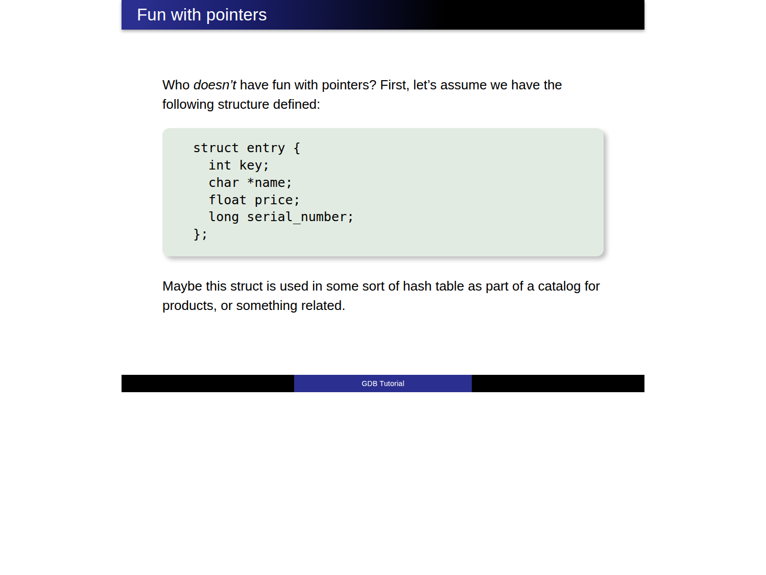Fun with pointers
Who doesn’t have fun with pointers? First, let’s assume we have the following structure defined:
struct entry {
  int key;
  char *name;
  float price;
  long serial_number;
};
Maybe this struct is used in some sort of hash table as part of a catalog for products, or something related.
GDB Tutorial